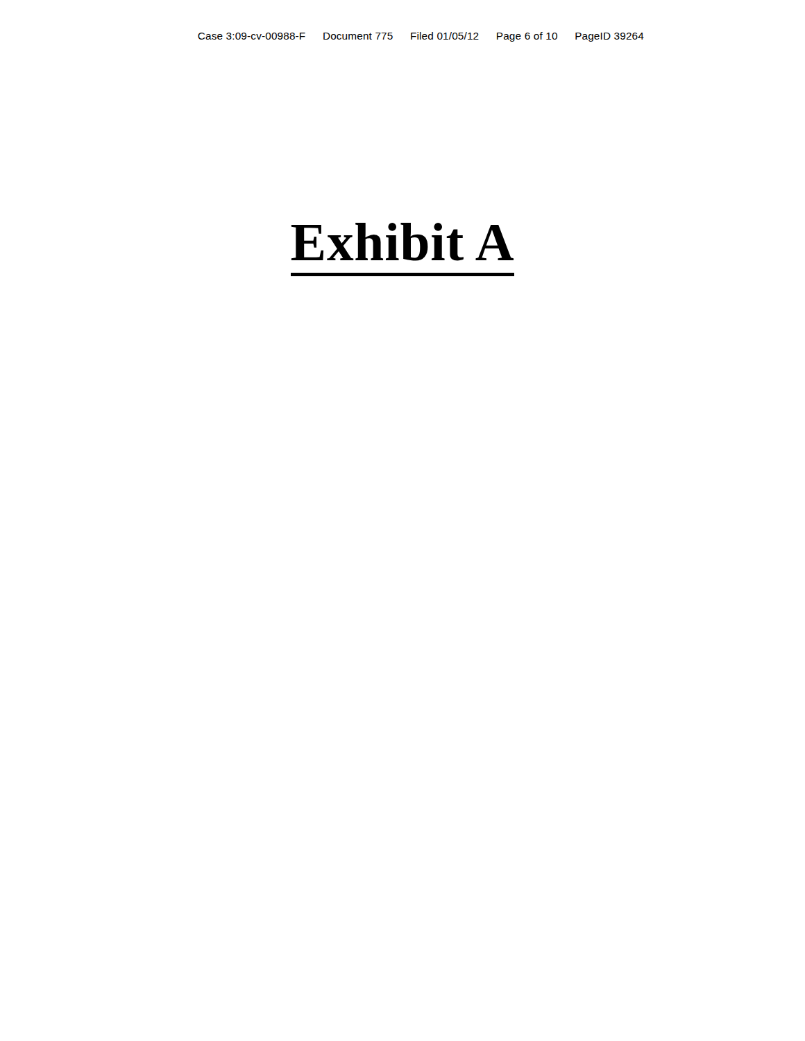Case 3:09-cv-00988-F Document 775 Filed 01/05/12 Page 6 of 10 PageID 39264
Exhibit A